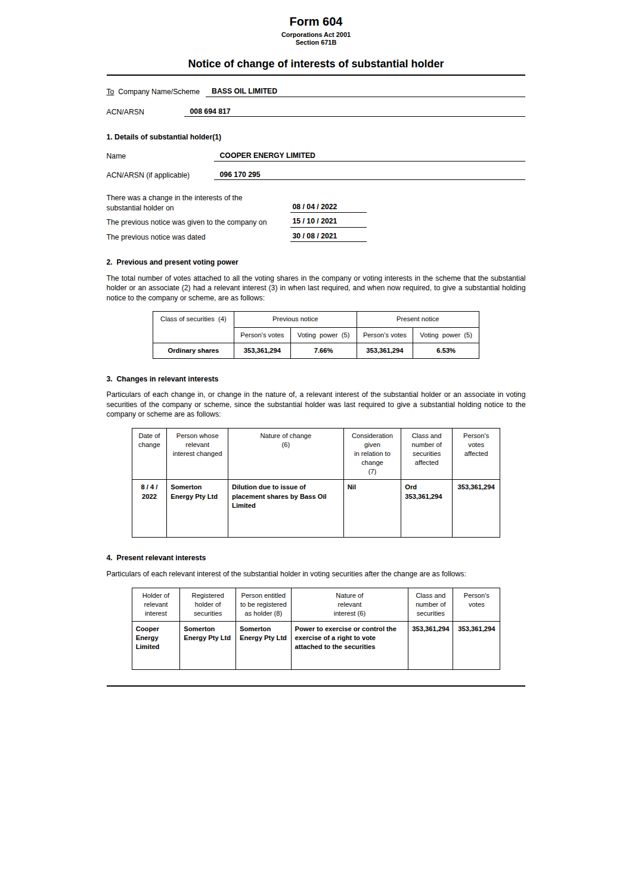Form 604
Corporations Act 2001
Section 671B
Notice of change of interests of substantial holder
To Company Name/Scheme
BASS OIL LIMITED
ACN/ARSN
008 694 817
1. Details of substantial holder(1)
Name
COOPER ENERGY LIMITED
ACN/ARSN (if applicable)
096 170 295
There was a change in the interests of the substantial holder on
08 / 04 / 2022
The previous notice was given to the company on
15 / 10 / 2021
The previous notice was dated
30 / 08 / 2021
2. Previous and present voting power
The total number of votes attached to all the voting shares in the company or voting interests in the scheme that the substantial holder or an associate (2) had a relevant interest (3) in when last required, and when now required, to give a substantial holding notice to the company or scheme, are as follows:
| Class of securities (4) | Previous notice | Present notice |
| --- | --- | --- |
| Person's votes | Voting power (5) | Person's votes | Voting power (5) |
| Ordinary shares | 353,361,294 | 7.66% | 353,361,294 | 6.53% |
3. Changes in relevant interests
Particulars of each change in, or change in the nature of, a relevant interest of the substantial holder or an associate in voting securities of the company or scheme, since the substantial holder was last required to give a substantial holding notice to the company or scheme are as follows:
| Date of change | Person whose relevant interest changed | Nature of change (6) | Consideration given in relation to change (7) | Class and number of securities affected | Person's votes affected |
| --- | --- | --- | --- | --- | --- |
| 8 / 4 / 2022 | Somerton Energy Pty Ltd | Dilution due to issue of placement shares by Bass Oil Limited | Nil | Ord 353,361,294 | 353,361,294 |
4. Present relevant interests
Particulars of each relevant interest of the substantial holder in voting securities after the change are as follows:
| Holder of relevant interest | Registered holder of securities | Person entitled to be registered as holder (8) | Nature of relevant interest (6) | Class and number of securities | Person's votes |
| --- | --- | --- | --- | --- | --- |
| Cooper Energy Limited | Somerton Energy Pty Ltd | Somerton Energy Pty Ltd | Power to exercise or control the exercise of a right to vote attached to the securities | 353,361,294 | 353,361,294 |